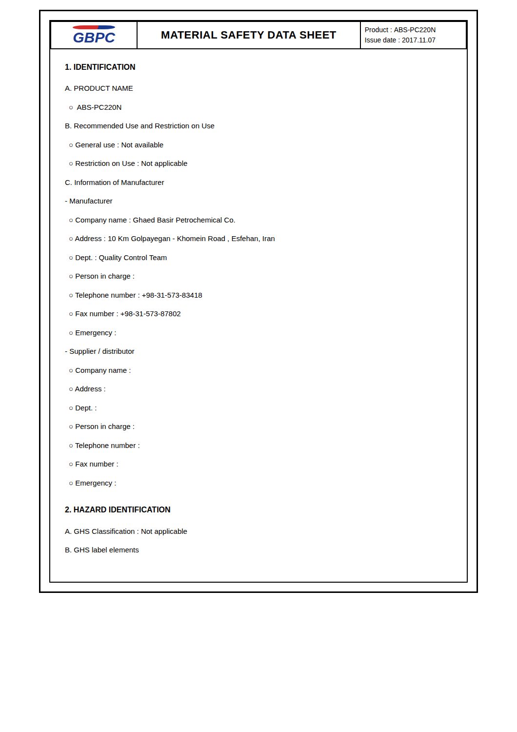| GBPC | MATERIAL SAFETY DATA SHEET | Product : ABS-PC220N Issue date : 2017.11.07 |
1. IDENTIFICATION
A. PRODUCT NAME
○ ABS-PC220N
B. Recommended Use and Restriction on Use
○ General use : Not available
○ Restriction on Use : Not applicable
C. Information of Manufacturer
- Manufacturer
○ Company name : Ghaed Basir Petrochemical Co.
○ Address : 10 Km Golpayegan - Khomein Road , Esfehan, Iran
○ Dept. : Quality Control Team
○ Person in charge :
○ Telephone number : +98-31-573-83418
○ Fax number : +98-31-573-87802
○ Emergency :
- Supplier / distributor
○ Company name :
○ Address :
○ Dept. :
○ Person in charge :
○ Telephone number :
○ Fax number :
○ Emergency :
2. HAZARD IDENTIFICATION
A. GHS Classification : Not applicable
B. GHS label elements